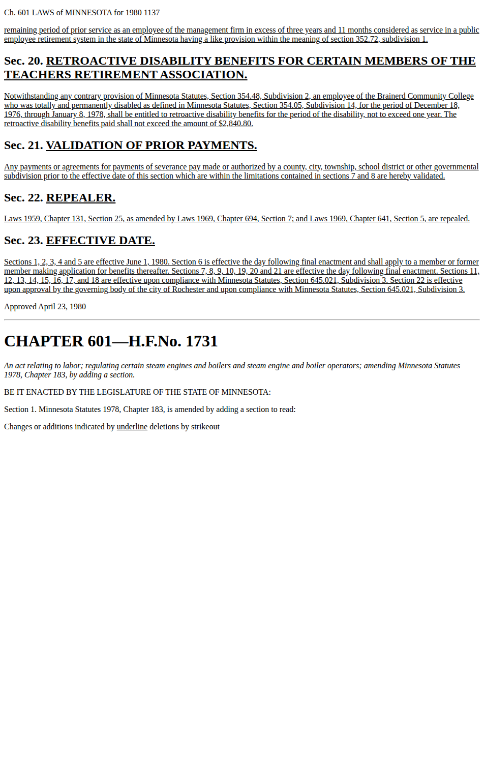Ch. 601 LAWS of MINNESOTA for 1980 1137
remaining period of prior service as an employee of the management firm in excess of three years and 11 months considered as service in a public employee retirement system in the state of Minnesota having a like provision within the meaning of section 352.72, subdivision 1.
Sec. 20. RETROACTIVE DISABILITY BENEFITS FOR CERTAIN MEMBERS OF THE TEACHERS RETIREMENT ASSOCIATION.
Notwithstanding any contrary provision of Minnesota Statutes, Section 354.48, Subdivision 2, an employee of the Brainerd Community College who was totally and permanently disabled as defined in Minnesota Statutes, Section 354.05, Subdivision 14, for the period of December 18, 1976, through January 8, 1978, shall be entitled to retroactive disability benefits for the period of the disability, not to exceed one year. The retroactive disability benefits paid shall not exceed the amount of $2,840.80.
Sec. 21. VALIDATION OF PRIOR PAYMENTS.
Any payments or agreements for payments of severance pay made or authorized by a county, city, township, school district or other governmental subdivision prior to the effective date of this section which are within the limitations contained in sections 7 and 8 are hereby validated.
Sec. 22. REPEALER.
Laws 1959, Chapter 131, Section 25, as amended by Laws 1969, Chapter 694, Section 7; and Laws 1969, Chapter 641, Section 5, are repealed.
Sec. 23. EFFECTIVE DATE.
Sections 1, 2, 3, 4 and 5 are effective June 1, 1980. Section 6 is effective the day following final enactment and shall apply to a member or former member making application for benefits thereafter. Sections 7, 8, 9, 10, 19, 20 and 21 are effective the day following final enactment. Sections 11, 12, 13, 14, 15, 16, 17, and 18 are effective upon compliance with Minnesota Statutes, Section 645.021, Subdivision 3. Section 22 is effective upon approval by the governing body of the city of Rochester and upon compliance with Minnesota Statutes, Section 645.021, Subdivision 3.
Approved April 23, 1980
CHAPTER 601—H.F.No. 1731
An act relating to labor; regulating certain steam engines and boilers and steam engine and boiler operators; amending Minnesota Statutes 1978, Chapter 183, by adding a section.
BE IT ENACTED BY THE LEGISLATURE OF THE STATE OF MINNESOTA:
Section 1. Minnesota Statutes 1978, Chapter 183, is amended by adding a section to read:
Changes or additions indicated by underline deletions by strikeout